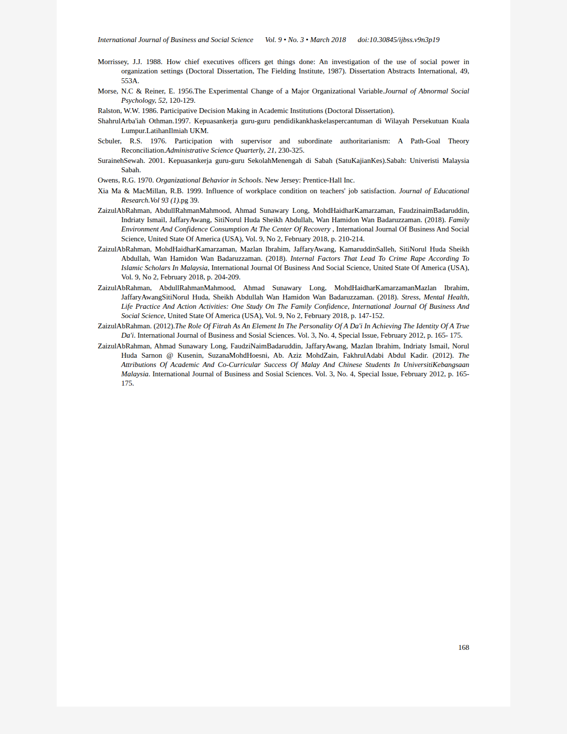International Journal of Business and Social Science Vol. 9 • No. 3 • March 2018 doi:10.30845/ijbss.v9n3p19
Morrissey, J.J. 1988. How chief executives officers get things done: An investigation of the use of social power in organization settings (Doctoral Dissertation, The Fielding Institute, 1987). Dissertation Abstracts International, 49, 553A.
Morse, N.C & Reiner, E. 1956.The Experimental Change of a Major Organizational Variable.Journal of Abnormal Social Psychology, 52, 120-129.
Ralston, W.W. 1986. Participative Decision Making in Academic Institutions (Doctoral Dissertation).
ShahrulArba'iah Othman.1997. Kepuasankerja guru-guru pendidikankhaskelaspercantuman di Wilayah Persekutuan Kuala Lumpur.LatihanIlmiah UKM.
Scbuler, R.S. 1976. Participation with supervisor and subordinate authoritarianism: A Path-Goal Theory Reconciliation.Administrative Science Quarterly, 21, 230-325.
SurainehSewah. 2001. Kepuasankerja guru-guru SekolahMenengah di Sabah (SatuKajianKes).Sabah: Univeristi Malaysia Sabah.
Owens, R.G. 1970. Organizational Behavior in Schools. New Jersey: Prentice-Hall Inc.
Xia Ma & MacMillan, R.B. 1999. Influence of workplace condition on teachers' job satisfaction. Journal of Educational Research.Vol 93 (1).pg 39.
ZaizulAbRahman, AbdullRahmanMahmood, Ahmad Sunawary Long, MohdHaidharKamarzaman, FaudzinaimBadaruddin, Indriaty Ismail, JaffaryAwang, SitiNorul Huda Sheikh Abdullah, Wan Hamidon Wan Badaruzzaman. (2018). Family Environment And Confidence Consumption At The Center Of Recovery , International Journal Of Business And Social Science, United State Of America (USA), Vol. 9, No 2, February 2018, p. 210-214.
ZaizulAbRahman, MohdHaidharKamarzaman, Mazlan Ibrahim, JaffaryAwang, KamaruddinSalleh, SitiNorul Huda Sheikh Abdullah, Wan Hamidon Wan Badaruzzaman. (2018). Internal Factors That Lead To Crime Rape According To Islamic Scholars In Malaysia, International Journal Of Business And Social Science, United State Of America (USA), Vol. 9, No 2, February 2018, p. 204-209.
ZaizulAbRahman, AbdullRahmanMahmood, Ahmad Sunawary Long, MohdHaidharKamarzamanMazlan Ibrahim, JaffaryAwangSitiNorul Huda, Sheikh Abdullah Wan Hamidon Wan Badaruzzaman. (2018). Stress, Mental Health, Life Practice And Action Activities: One Study On The Family Confidence, International Journal Of Business And Social Science, United State Of America (USA), Vol. 9, No 2, February 2018, p. 147-152.
ZaizulAbRahman. (2012).The Role Of Fitrah As An Element In The Personality Of A Da'i In Achieving The Identity Of A True Da'i. International Journal of Business and Sosial Sciences. Vol. 3, No. 4, Special Issue, February 2012, p. 165- 175.
ZaizulAbRahman, Ahmad Sunawary Long, FaudziNaimBadaruddin, JaffaryAwang, Mazlan Ibrahim, Indriaty Ismail, Norul Huda Sarnon @ Kusenin, SuzanaMohdHoesni, Ab. Aziz MohdZain, FakhrulAdabi Abdul Kadir. (2012). The Attributions Of Academic And Co-Curricular Success Of Malay And Chinese Students In UniversitiKebangsaan Malaysia. International Journal of Business and Sosial Sciences. Vol. 3, No. 4, Special Issue, February 2012, p. 165- 175.
168